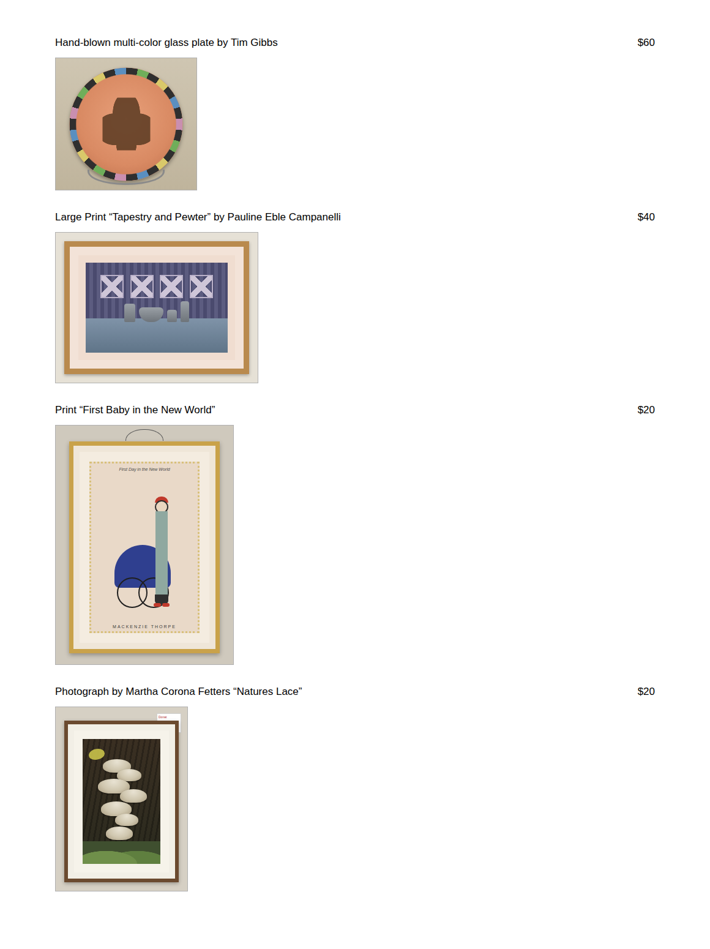Hand-blown multi-color glass plate by Tim Gibbs
$60
Large Print “Tapestry and Pewter” by Pauline Eble Campanelli
$40
Print “First Baby in the New World”
$20
First Day in the New World
MACKENZIE THORPE
Photograph by Martha Corona Fetters “Natures Lace”
$20
Donat